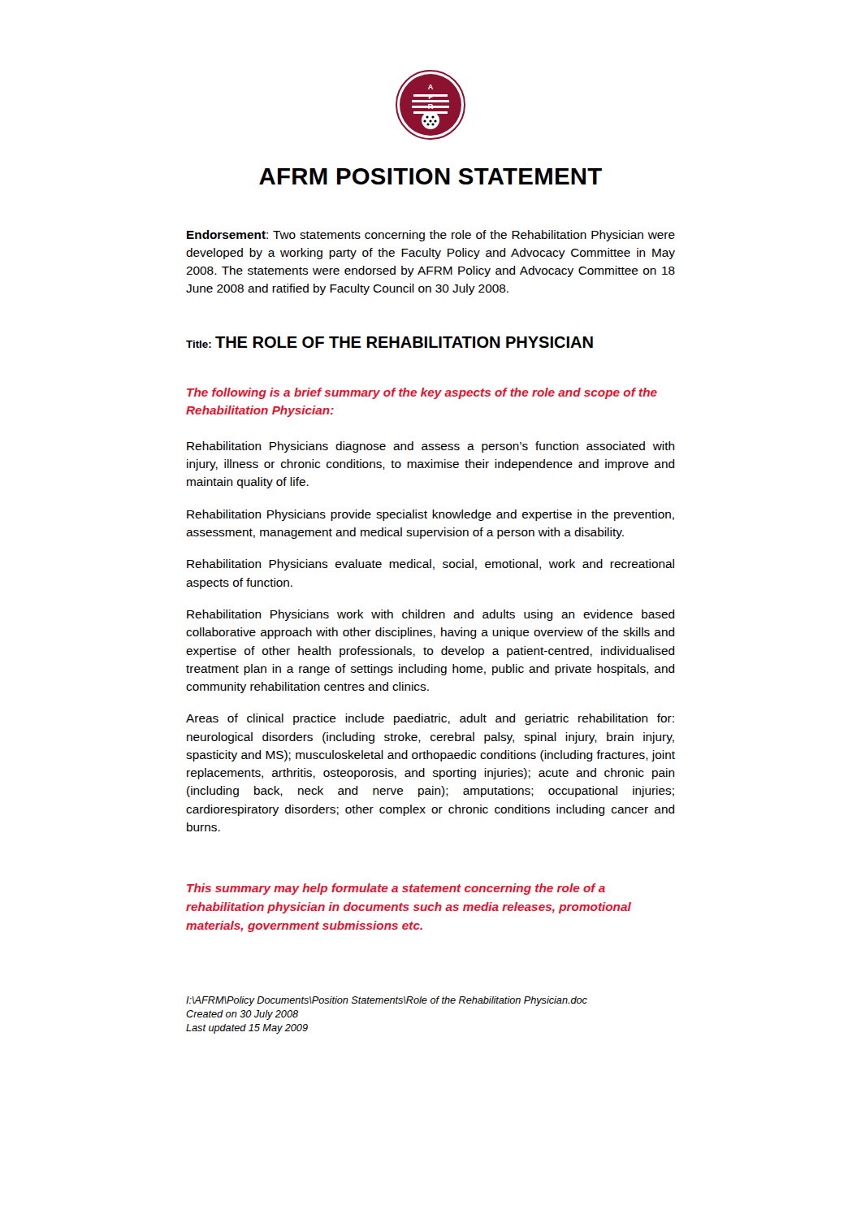A F R M
AFRM POSITION STATEMENT
Endorsement: Two statements concerning the role of the Rehabilitation Physician were developed by a working party of the Faculty Policy and Advocacy Committee in May 2008. The statements were endorsed by AFRM Policy and Advocacy Committee on 18 June 2008 and ratified by Faculty Council on 30 July 2008.
Title: THE ROLE OF THE REHABILITATION PHYSICIAN
The following is a brief summary of the key aspects of the role and scope of the Rehabilitation Physician:
Rehabilitation Physicians diagnose and assess a person’s function associated with injury, illness or chronic conditions, to maximise their independence and improve and maintain quality of life.
Rehabilitation Physicians provide specialist knowledge and expertise in the prevention, assessment, management and medical supervision of a person with a disability.
Rehabilitation Physicians evaluate medical, social, emotional, work and recreational aspects of function.
Rehabilitation Physicians work with children and adults using an evidence based collaborative approach with other disciplines, having a unique overview of the skills and expertise of other health professionals, to develop a patient-centred, individualised treatment plan in a range of settings including home, public and private hospitals, and community rehabilitation centres and clinics.
Areas of clinical practice include paediatric, adult and geriatric rehabilitation for: neurological disorders (including stroke, cerebral palsy, spinal injury, brain injury, spasticity and MS); musculoskeletal and orthopaedic conditions (including fractures, joint replacements, arthritis, osteoporosis, and sporting injuries); acute and chronic pain (including back, neck and nerve pain); amputations; occupational injuries; cardiorespiratory disorders; other complex or chronic conditions including cancer and burns.
This summary may help formulate a statement concerning the role of a rehabilitation physician in documents such as media releases, promotional materials, government submissions etc.
I:\AFRM\Policy Documents\Position Statements\Role of the Rehabilitation Physician.doc
Created on 30 July 2008
Last updated 15 May 2009